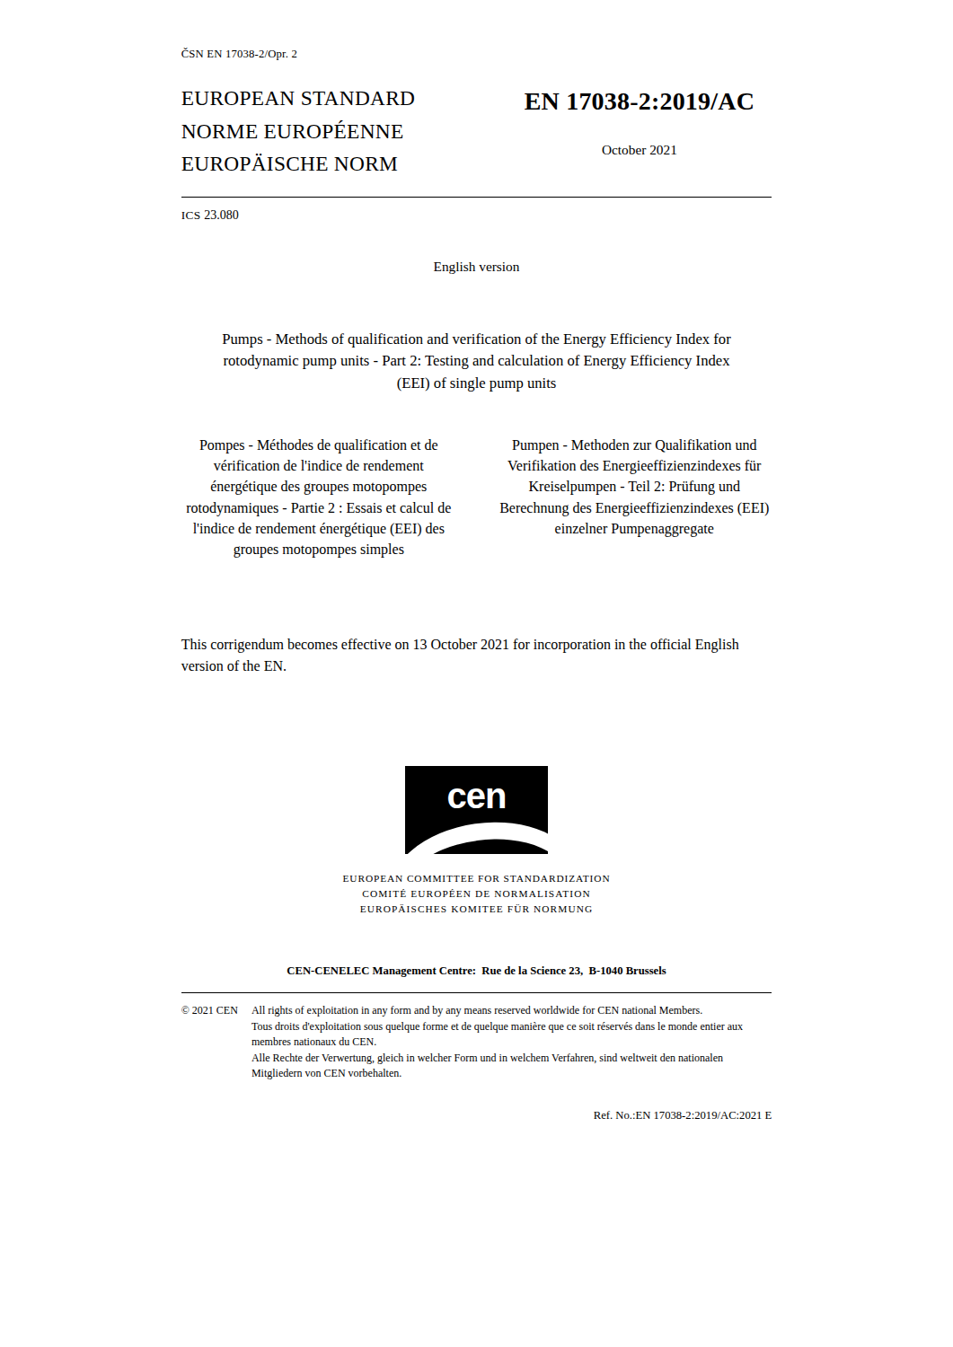ČSN EN 17038-2/Opr. 2
EUROPEAN STANDARD
NORME EUROPÉENNE
EUROPÄISCHE NORM
EN 17038-2:2019/AC
October 2021
ICS 23.080
English version
Pumps - Methods of qualification and verification of the Energy Efficiency Index for rotodynamic pump units - Part 2: Testing and calculation of Energy Efficiency Index (EEI) of single pump units
Pompes - Méthodes de qualification et de vérification de l'indice de rendement énergétique des groupes motopompes rotodynamiques - Partie 2 : Essais et calcul de l'indice de rendement énergétique (EEI) des groupes motopompes simples
Pumpen - Methoden zur Qualifikation und Verifikation des Energieeffizienzindexes für Kreiselpumpen - Teil 2: Prüfung und Berechnung des Energieeffizienzindexes (EEI) einzelner Pumpenaggregate
This corrigendum becomes effective on 13 October 2021 for incorporation in the official English version of the EN.
cen
EUROPEAN COMMITTEE FOR STANDARDIZATION
COMITÉ EUROPÉEN DE NORMALISATION
EUROPÄISCHES KOMITEE FÜR NORMUNG
CEN-CENELEC Management Centre: Rue de la Science 23, B-1040 Brussels
© 2021 CEN
All rights of exploitation in any form and by any means reserved worldwide for CEN national Members.
Tous droits d'exploitation sous quelque forme et de quelque manière que ce soit réservés dans le monde entier aux membres nationaux du CEN.
Alle Rechte der Verwertung, gleich in welcher Form und in welchem Verfahren, sind weltweit den nationalen Mitgliedern von CEN vorbehalten.
Ref. No.:EN 17038-2:2019/AC:2021 E